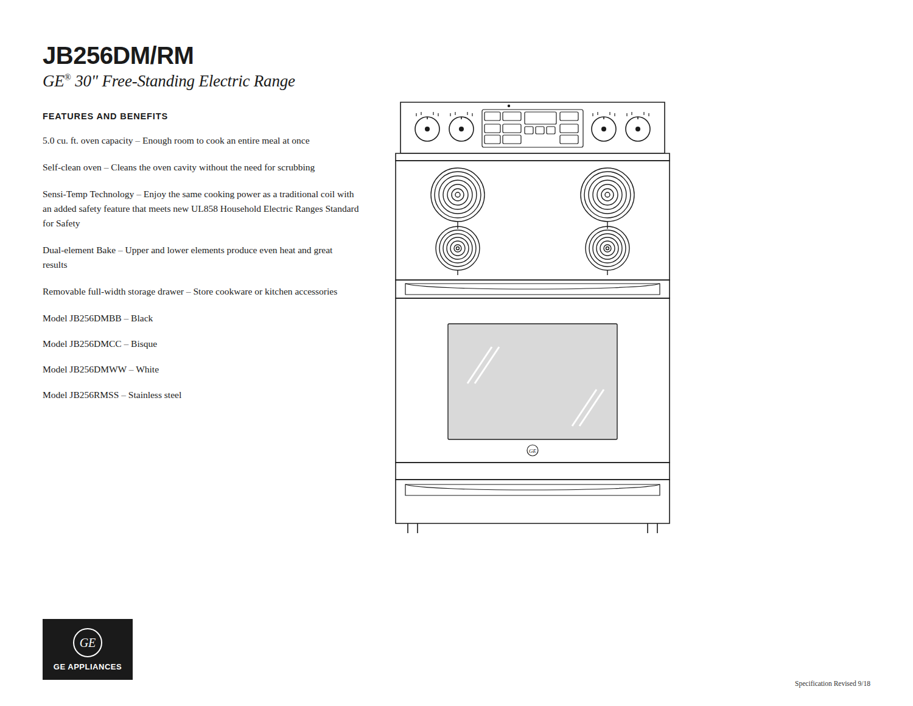JB256DM/RM
GE® 30" Free-Standing Electric Range
Features and Benefits
5.0 cu. ft. oven capacity – Enough room to cook an entire meal at once
Self-clean oven – Cleans the oven cavity without the need for scrubbing
Sensi-Temp Technology – Enjoy the same cooking power as a traditional coil with an added safety feature that meets new UL858 Household Electric Ranges Standard for Safety
Dual-element Bake – Upper and lower elements produce even heat and great results
Removable full-width storage drawer – Store cookware or kitchen accessories
Model JB256DMBB – Black
Model JB256DMCC – Bisque
Model JB256DMWW – White
Model JB256RMSS – Stainless steel
GE
GE
GE APPLIANCES
Specification Revised 9/18